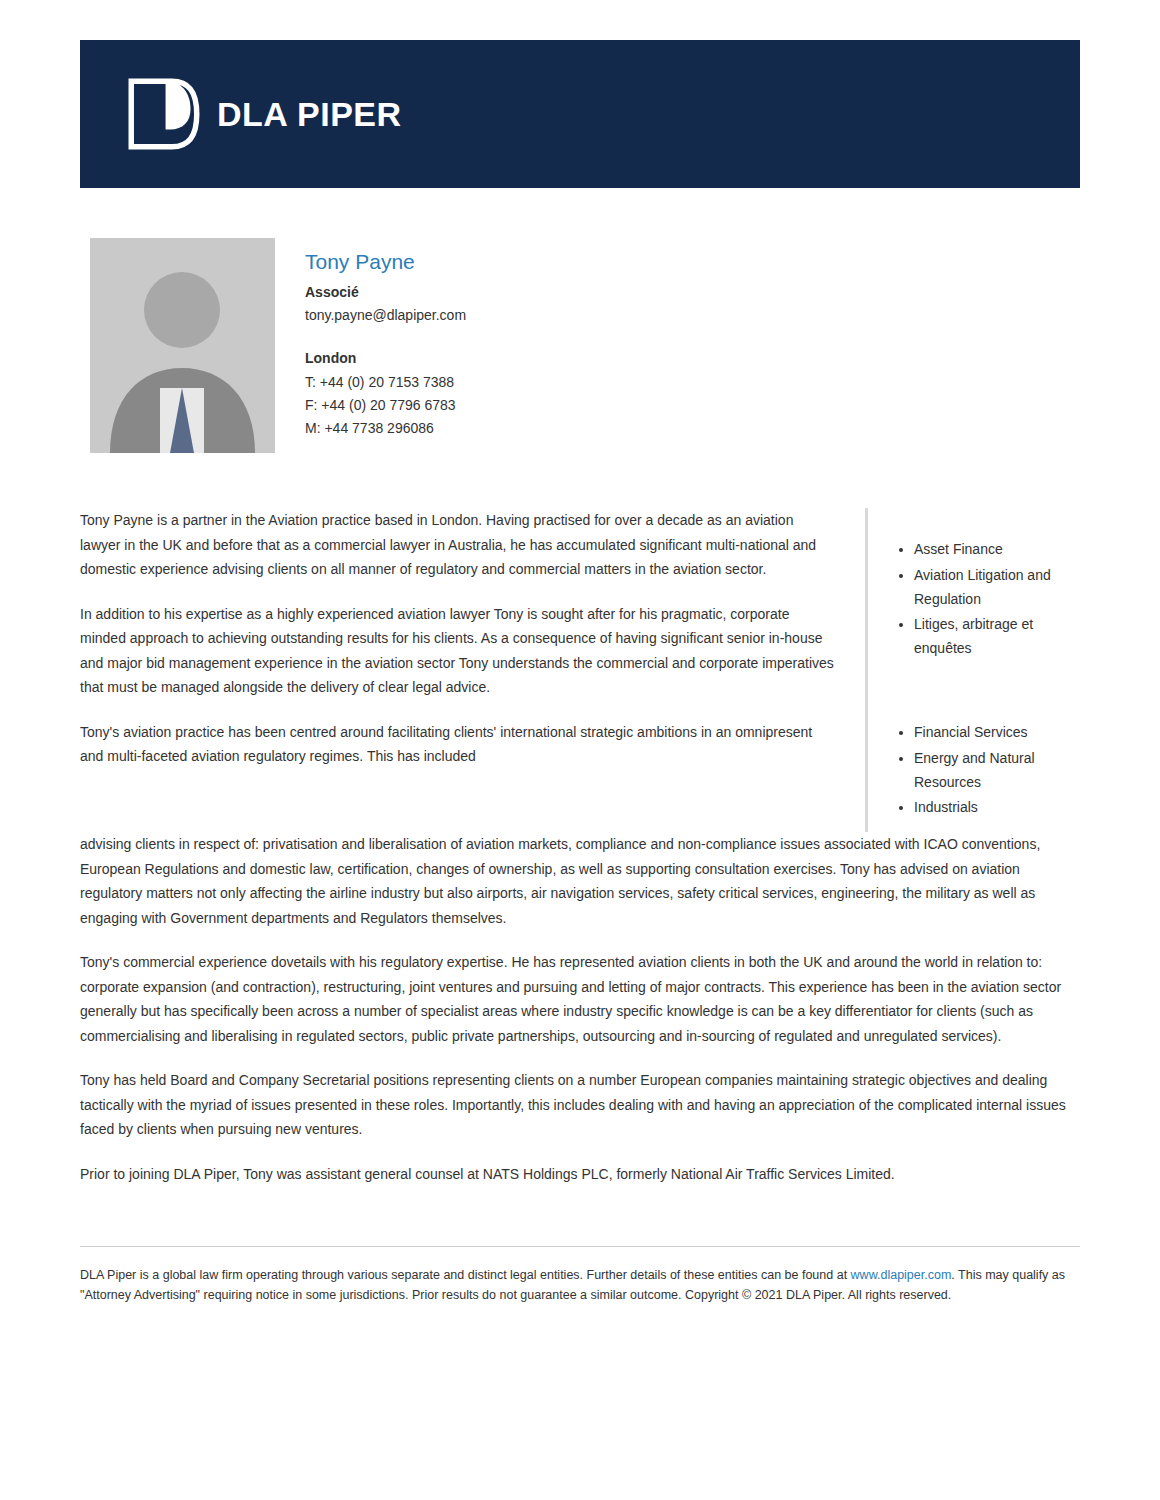DLA PIPER
Tony Payne
Associé
tony.payne@dlapiper.com
London
T: +44 (0) 20 7153 7388
F: +44 (0) 20 7796 6783
M: +44 7738 296086
Tony Payne is a partner in the Aviation practice based in London. Having practised for over a decade as an aviation lawyer in the UK and before that as a commercial lawyer in Australia, he has accumulated significant multi-national and domestic experience advising clients on all manner of regulatory and commercial matters in the aviation sector.
In addition to his expertise as a highly experienced aviation lawyer Tony is sought after for his pragmatic, corporate minded approach to achieving outstanding results for his clients. As a consequence of having significant senior in-house and major bid management experience in the aviation sector Tony understands the commercial and corporate imperatives that must be managed alongside the delivery of clear legal advice.
Tony's aviation practice has been centred around facilitating clients' international strategic ambitions in an omnipresent and multi-faceted aviation regulatory regimes. This has included
Asset Finance
Aviation Litigation and Regulation
Litiges, arbitrage et enquêtes
Financial Services
Energy and Natural Resources
Industrials
advising clients in respect of: privatisation and liberalisation of aviation markets, compliance and non-compliance issues associated with ICAO conventions, European Regulations and domestic law, certification, changes of ownership, as well as supporting consultation exercises. Tony has advised on aviation regulatory matters not only affecting the airline industry but also airports, air navigation services, safety critical services, engineering, the military as well as engaging with Government departments and Regulators themselves.
Tony's commercial experience dovetails with his regulatory expertise. He has represented aviation clients in both the UK and around the world in relation to: corporate expansion (and contraction), restructuring, joint ventures and pursuing and letting of major contracts. This experience has been in the aviation sector generally but has specifically been across a number of specialist areas where industry specific knowledge is can be a key differentiator for clients (such as commercialising and liberalising in regulated sectors, public private partnerships, outsourcing and in-sourcing of regulated and unregulated services).
Tony has held Board and Company Secretarial positions representing clients on a number European companies maintaining strategic objectives and dealing tactically with the myriad of issues presented in these roles. Importantly, this includes dealing with and having an appreciation of the complicated internal issues faced by clients when pursuing new ventures.
Prior to joining DLA Piper, Tony was assistant general counsel at NATS Holdings PLC, formerly National Air Traffic Services Limited.
DLA Piper is a global law firm operating through various separate and distinct legal entities. Further details of these entities can be found at www.dlapiper.com. This may qualify as "Attorney Advertising" requiring notice in some jurisdictions. Prior results do not guarantee a similar outcome. Copyright © 2021 DLA Piper. All rights reserved.